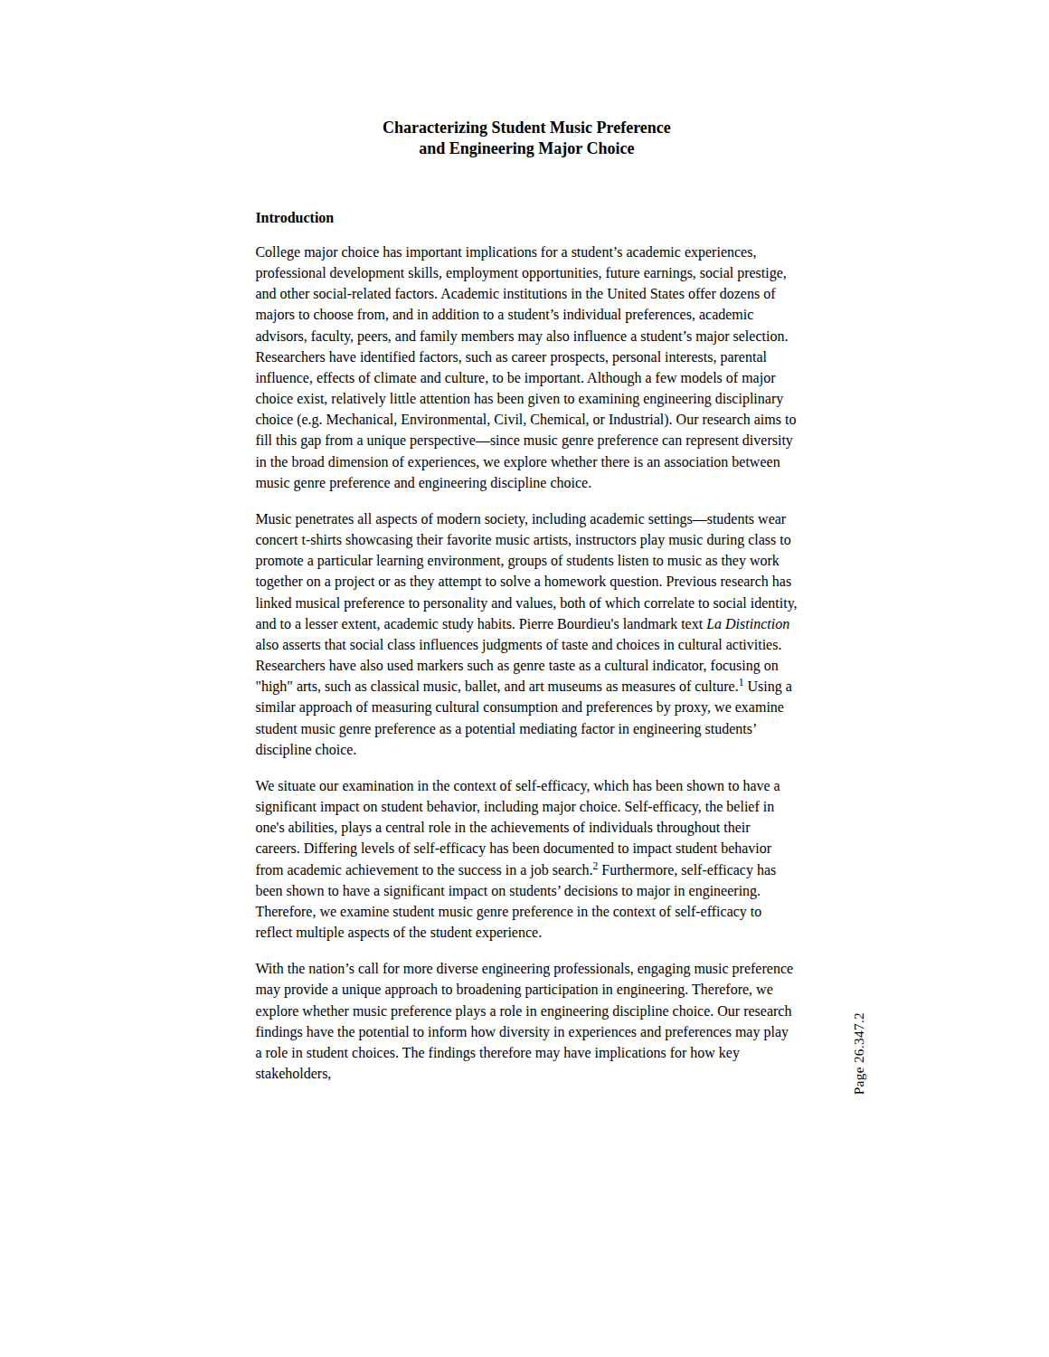Characterizing Student Music Preference
and Engineering Major Choice
Introduction
College major choice has important implications for a student’s academic experiences, professional development skills, employment opportunities, future earnings, social prestige, and other social-related factors. Academic institutions in the United States offer dozens of majors to choose from, and in addition to a student’s individual preferences, academic advisors, faculty, peers, and family members may also influence a student’s major selection. Researchers have identified factors, such as career prospects, personal interests, parental influence, effects of climate and culture, to be important. Although a few models of major choice exist, relatively little attention has been given to examining engineering disciplinary choice (e.g. Mechanical, Environmental, Civil, Chemical, or Industrial). Our research aims to fill this gap from a unique perspective—since music genre preference can represent diversity in the broad dimension of experiences, we explore whether there is an association between music genre preference and engineering discipline choice.
Music penetrates all aspects of modern society, including academic settings—students wear concert t-shirts showcasing their favorite music artists, instructors play music during class to promote a particular learning environment, groups of students listen to music as they work together on a project or as they attempt to solve a homework question. Previous research has linked musical preference to personality and values, both of which correlate to social identity, and to a lesser extent, academic study habits. Pierre Bourdieu's landmark text La Distinction also asserts that social class influences judgments of taste and choices in cultural activities. Researchers have also used markers such as genre taste as a cultural indicator, focusing on "high" arts, such as classical music, ballet, and art museums as measures of culture.1 Using a similar approach of measuring cultural consumption and preferences by proxy, we examine student music genre preference as a potential mediating factor in engineering students’ discipline choice.
We situate our examination in the context of self-efficacy, which has been shown to have a significant impact on student behavior, including major choice. Self-efficacy, the belief in one's abilities, plays a central role in the achievements of individuals throughout their careers. Differing levels of self-efficacy has been documented to impact student behavior from academic achievement to the success in a job search.2 Furthermore, self-efficacy has been shown to have a significant impact on students’ decisions to major in engineering. Therefore, we examine student music genre preference in the context of self-efficacy to reflect multiple aspects of the student experience.
With the nation’s call for more diverse engineering professionals, engaging music preference may provide a unique approach to broadening participation in engineering. Therefore, we explore whether music preference plays a role in engineering discipline choice. Our research findings have the potential to inform how diversity in experiences and preferences may play a role in student choices. The findings therefore may have implications for how key stakeholders,
Page 26.347.2